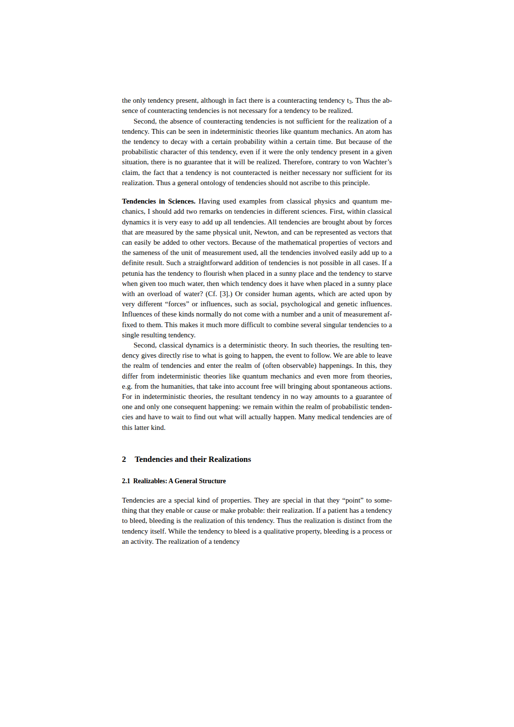the only tendency present, although in fact there is a counteracting tendency t3. Thus the absence of counteracting tendencies is not necessary for a tendency to be realized.
Second, the absence of counteracting tendencies is not sufficient for the realization of a tendency. This can be seen in indeterministic theories like quantum mechanics. An atom has the tendency to decay with a certain probability within a certain time. But because of the probabilistic character of this tendency, even if it were the only tendency present in a given situation, there is no guarantee that it will be realized. Therefore, contrary to von Wachter’s claim, the fact that a tendency is not counteracted is neither necessary nor sufficient for its realization. Thus a general ontology of tendencies should not ascribe to this principle.
Tendencies in Sciences. Having used examples from classical physics and quantum mechanics, I should add two remarks on tendencies in different sciences. First, within classical dynamics it is very easy to add up all tendencies. All tendencies are brought about by forces that are measured by the same physical unit, Newton, and can be represented as vectors that can easily be added to other vectors. Because of the mathematical properties of vectors and the sameness of the unit of measurement used, all the tendencies involved easily add up to a definite result. Such a straightforward addition of tendencies is not possible in all cases. If a petunia has the tendency to flourish when placed in a sunny place and the tendency to starve when given too much water, then which tendency does it have when placed in a sunny place with an overload of water? (Cf. [3].) Or consider human agents, which are acted upon by very different “forces” or influences, such as social, psychological and genetic influences. Influences of these kinds normally do not come with a number and a unit of measurement affixed to them. This makes it much more difficult to combine several singular tendencies to a single resulting tendency.
Second, classical dynamics is a deterministic theory. In such theories, the resulting tendency gives directly rise to what is going to happen, the event to follow. We are able to leave the realm of tendencies and enter the realm of (often observable) happenings. In this, they differ from indeterministic theories like quantum mechanics and even more from theories, e.g. from the humanities, that take into account free will bringing about spontaneous actions. For in indeterministic theories, the resultant tendency in no way amounts to a guarantee of one and only one consequent happening: we remain within the realm of probabilistic tendencies and have to wait to find out what will actually happen. Many medical tendencies are of this latter kind.
2 Tendencies and their Realizations
2.1 Realizables: A General Structure
Tendencies are a special kind of properties. They are special in that they “point” to something that they enable or cause or make probable: their realization. If a patient has a tendency to bleed, bleeding is the realization of this tendency. Thus the realization is distinct from the tendency itself. While the tendency to bleed is a qualitative property, bleeding is a process or an activity. The realization of a tendency